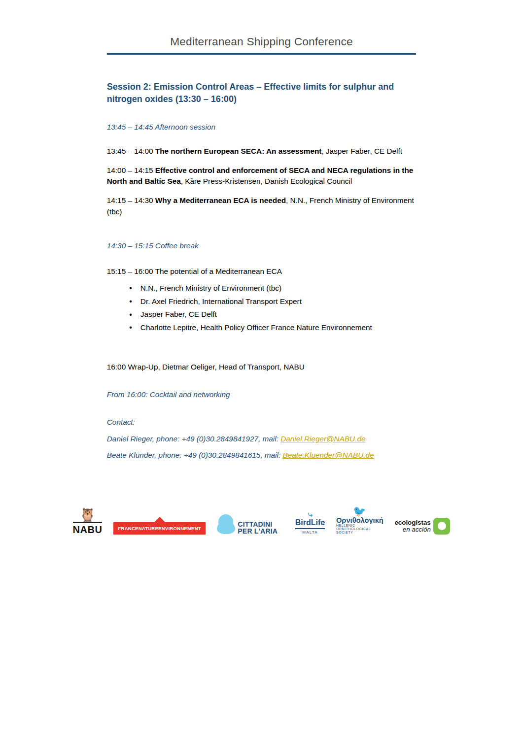Mediterranean Shipping Conference
Session 2: Emission Control Areas – Effective limits for sulphur and nitrogen oxides (13:30 – 16:00)
13:45 – 14:45 Afternoon session
13:45 – 14:00 The northern European SECA: An assessment, Jasper Faber, CE Delft
14:00 – 14:15 Effective control and enforcement of SECA and NECA regulations in the North and Baltic Sea, Kåre Press-Kristensen, Danish Ecological Council
14:15 – 14:30 Why a Mediterranean ECA is needed, N.N., French Ministry of Environment (tbc)
14:30 – 15:15 Coffee break
15:15 – 16:00 The potential of a Mediterranean ECA
N.N., French Ministry of Environment (tbc)
Dr. Axel Friedrich, International Transport Expert
Jasper Faber, CE Delft
Charlotte Lepitre, Health Policy Officer France Nature Environnement
16:00 Wrap-Up, Dietmar Oeliger, Head of Transport, NABU
From 16:00: Cocktail and networking
Contact:
Daniel Rieger, phone: +49 (0)30.2849841927, mail: Daniel.Rieger@NABU.de
Beate Klünder, phone: +49 (0)30.2849841615, mail: Beate.Kluender@NABU.de
🦉
NABU
FRANCE NATURE ENVIRONNEMENT
CITTADINI PER L'ARIA
⤷
BirdLife
MALTA
🐦
Ορνιθολογική
HELLENIC ORNITHOLOGICAL SOCIETY
ecologistas
en acción